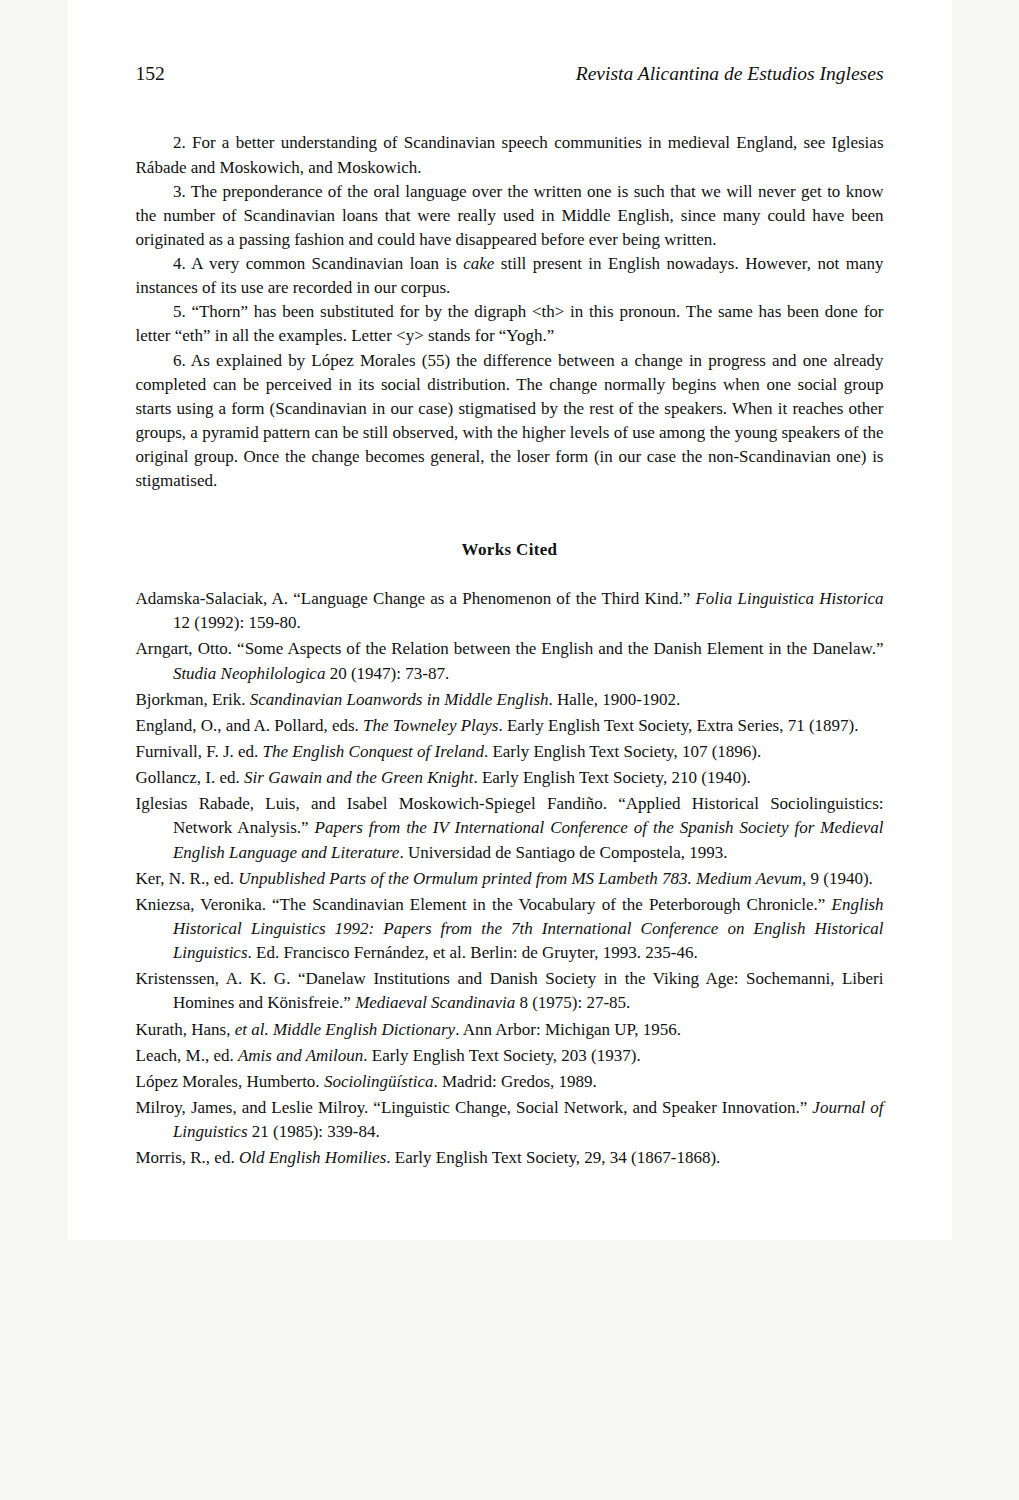152 Revista Alicantina de Estudios Ingleses
2. For a better understanding of Scandinavian speech communities in medieval England, see Iglesias Rábade and Moskowich, and Moskowich.
3. The preponderance of the oral language over the written one is such that we will never get to know the number of Scandinavian loans that were really used in Middle English, since many could have been originated as a passing fashion and could have disappeared before ever being written.
4. A very common Scandinavian loan is cake still present in English nowadays. However, not many instances of its use are recorded in our corpus.
5. “Thorn” has been substituted for by the digraph <th> in this pronoun. The same has been done for letter “eth” in all the examples. Letter <y> stands for “Yogh.”
6. As explained by López Morales (55) the difference between a change in progress and one already completed can be perceived in its social distribution. The change normally begins when one social group starts using a form (Scandinavian in our case) stigmatised by the rest of the speakers. When it reaches other groups, a pyramid pattern can be still observed, with the higher levels of use among the young speakers of the original group. Once the change becomes general, the loser form (in our case the non-Scandinavian one) is stigmatised.
Works Cited
Adamska-Salaciak, A. “Language Change as a Phenomenon of the Third Kind.” Folia Linguistica Historica 12 (1992): 159-80.
Arngart, Otto. “Some Aspects of the Relation between the English and the Danish Element in the Danelaw.” Studia Neophilologica 20 (1947): 73-87.
Bjorkman, Erik. Scandinavian Loanwords in Middle English. Halle, 1900-1902.
England, O., and A. Pollard, eds. The Towneley Plays. Early English Text Society, Extra Series, 71 (1897).
Furnivall, F. J. ed. The English Conquest of Ireland. Early English Text Society, 107 (1896).
Gollancz, I. ed. Sir Gawain and the Green Knight. Early English Text Society, 210 (1940).
Iglesias Rabade, Luis, and Isabel Moskowich-Spiegel Fandiño. “Applied Historical Sociolinguistics: Network Analysis.” Papers from the IV International Conference of the Spanish Society for Medieval English Language and Literature. Universidad de Santiago de Compostela, 1993.
Ker, N. R., ed. Unpublished Parts of the Ormulum printed from MS Lambeth 783. Medium Aevum, 9 (1940).
Kniezsa, Veronika. “The Scandinavian Element in the Vocabulary of the Peterborough Chronicle.” English Historical Linguistics 1992: Papers from the 7th International Conference on English Historical Linguistics. Ed. Francisco Fernández, et al. Berlin: de Gruyter, 1993. 235-46.
Kristenssen, A. K. G. “Danelaw Institutions and Danish Society in the Viking Age: Sochemanni, Liberi Homines and Könisfreie.” Mediaeval Scandinavia 8 (1975): 27-85.
Kurath, Hans, et al. Middle English Dictionary. Ann Arbor: Michigan UP, 1956.
Leach, M., ed. Amis and Amiloun. Early English Text Society, 203 (1937).
López Morales, Humberto. Sociolingüística. Madrid: Gredos, 1989.
Milroy, James, and Leslie Milroy. “Linguistic Change, Social Network, and Speaker Innovation.” Journal of Linguistics 21 (1985): 339-84.
Morris, R., ed. Old English Homilies. Early English Text Society, 29, 34 (1867-1868).